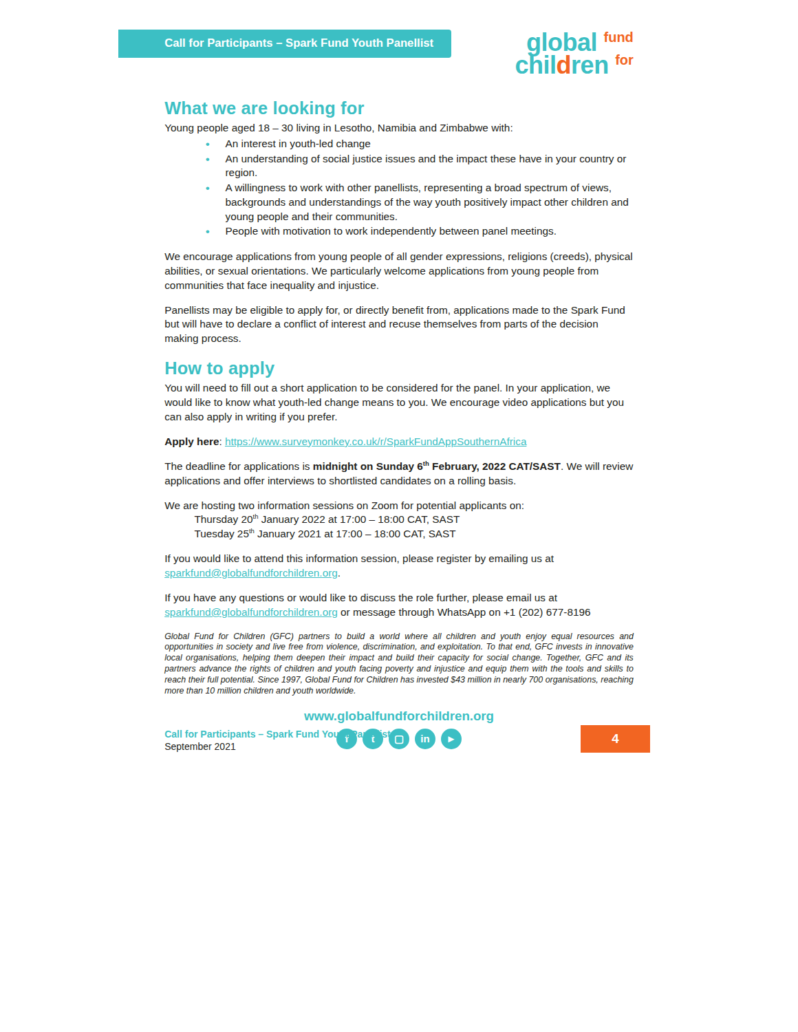Call for Participants – Spark Fund Youth Panellist
global fund
children for
What we are looking for
Young people aged 18 – 30 living in Lesotho, Namibia and Zimbabwe with:
An interest in youth-led change
An understanding of social justice issues and the impact these have in your country or region.
A willingness to work with other panellists, representing a broad spectrum of views, backgrounds and understandings of the way youth positively impact other children and young people and their communities.
People with motivation to work independently between panel meetings.
We encourage applications from young people of all gender expressions, religions (creeds), physical abilities, or sexual orientations. We particularly welcome applications from young people from communities that face inequality and injustice.
Panellists may be eligible to apply for, or directly benefit from, applications made to the Spark Fund but will have to declare a conflict of interest and recuse themselves from parts of the decision making process.
How to apply
You will need to fill out a short application to be considered for the panel. In your application, we would like to know what youth-led change means to you. We encourage video applications but you can also apply in writing if you prefer.
Apply here: https://www.surveymonkey.co.uk/r/SparkFundAppSouthernAfrica
The deadline for applications is midnight on Sunday 6th February, 2022 CAT/SAST. We will review applications and offer interviews to shortlisted candidates on a rolling basis.
We are hosting two information sessions on Zoom for potential applicants on:
Thursday 20th January 2022 at 17:00 – 18:00 CAT, SAST
Tuesday 25th January 2021 at 17:00 – 18:00 CAT, SAST
If you would like to attend this information session, please register by emailing us at sparkfund@globalfundforchildren.org.
If you have any questions or would like to discuss the role further, please email us at sparkfund@globalfundforchildren.org or message through WhatsApp on +1 (202) 677-8196
Global Fund for Children (GFC) partners to build a world where all children and youth enjoy equal resources and opportunities in society and live free from violence, discrimination, and exploitation. To that end, GFC invests in innovative local organisations, helping them deepen their impact and build their capacity for social change. Together, GFC and its partners advance the rights of children and youth facing poverty and injustice and equip them with the tools and skills to reach their full potential. Since 1997, Global Fund for Children has invested $43 million in nearly 700 organisations, reaching more than 10 million children and youth worldwide.
www.globalfundforchildren.org
ft▢in►
Call for Participants – Spark Fund Youth Panellist
September 2021
4